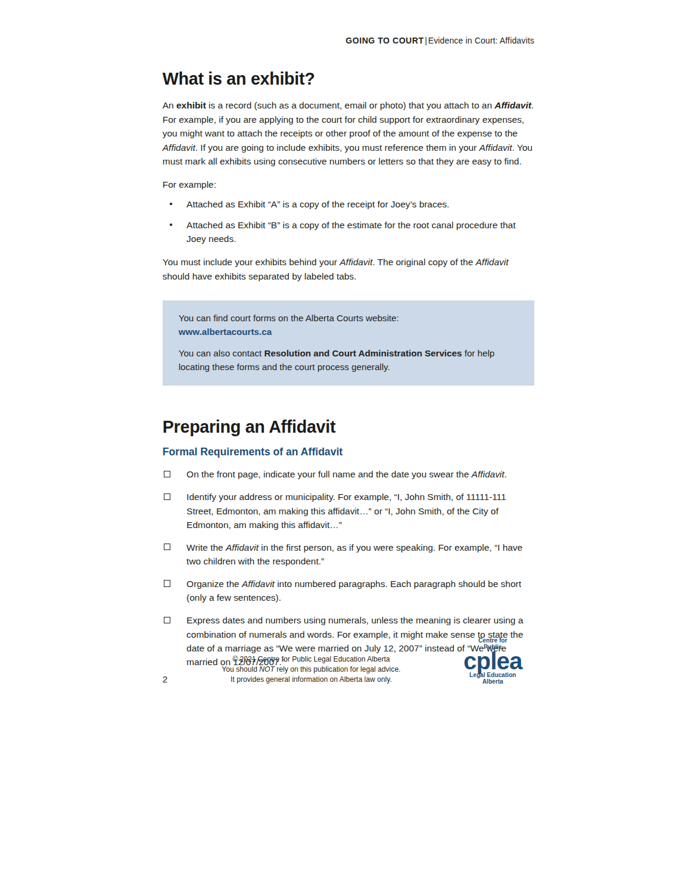GOING TO COURT|Evidence in Court: Affidavits
What is an exhibit?
An exhibit is a record (such as a document, email or photo) that you attach to an Affidavit. For example, if you are applying to the court for child support for extraordinary expenses, you might want to attach the receipts or other proof of the amount of the expense to the Affidavit. If you are going to include exhibits, you must reference them in your Affidavit. You must mark all exhibits using consecutive numbers or letters so that they are easy to find.
For example:
Attached as Exhibit “A” is a copy of the receipt for Joey’s braces.
Attached as Exhibit “B” is a copy of the estimate for the root canal procedure that Joey needs.
You must include your exhibits behind your Affidavit. The original copy of the Affidavit should have exhibits separated by labeled tabs.
You can find court forms on the Alberta Courts website:
www.albertacourts.ca
You can also contact Resolution and Court Administration Services for help locating these forms and the court process generally.
Preparing an Affidavit
Formal Requirements of an Affidavit
On the front page, indicate your full name and the date you swear the Affidavit.
Identify your address or municipality. For example, “I, John Smith, of 11111-111 Street, Edmonton, am making this affidavit…” or “I, John Smith, of the City of Edmonton, am making this affidavit…”
Write the Affidavit in the first person, as if you were speaking. For example, “I have two children with the respondent.”
Organize the Affidavit into numbered paragraphs. Each paragraph should be short (only a few sentences).
Express dates and numbers using numerals, unless the meaning is clearer using a combination of numerals and words. For example, it might make sense to state the date of a marriage as “We were married on July 12, 2007” instead of “We were married on 12/07/2007.”
2
© 2021 Centre for Public Legal Education Alberta
You should NOT rely on this publication for legal advice.
It provides general information on Alberta law only.
Centre for
Public
cplea
Legal Education
Alberta